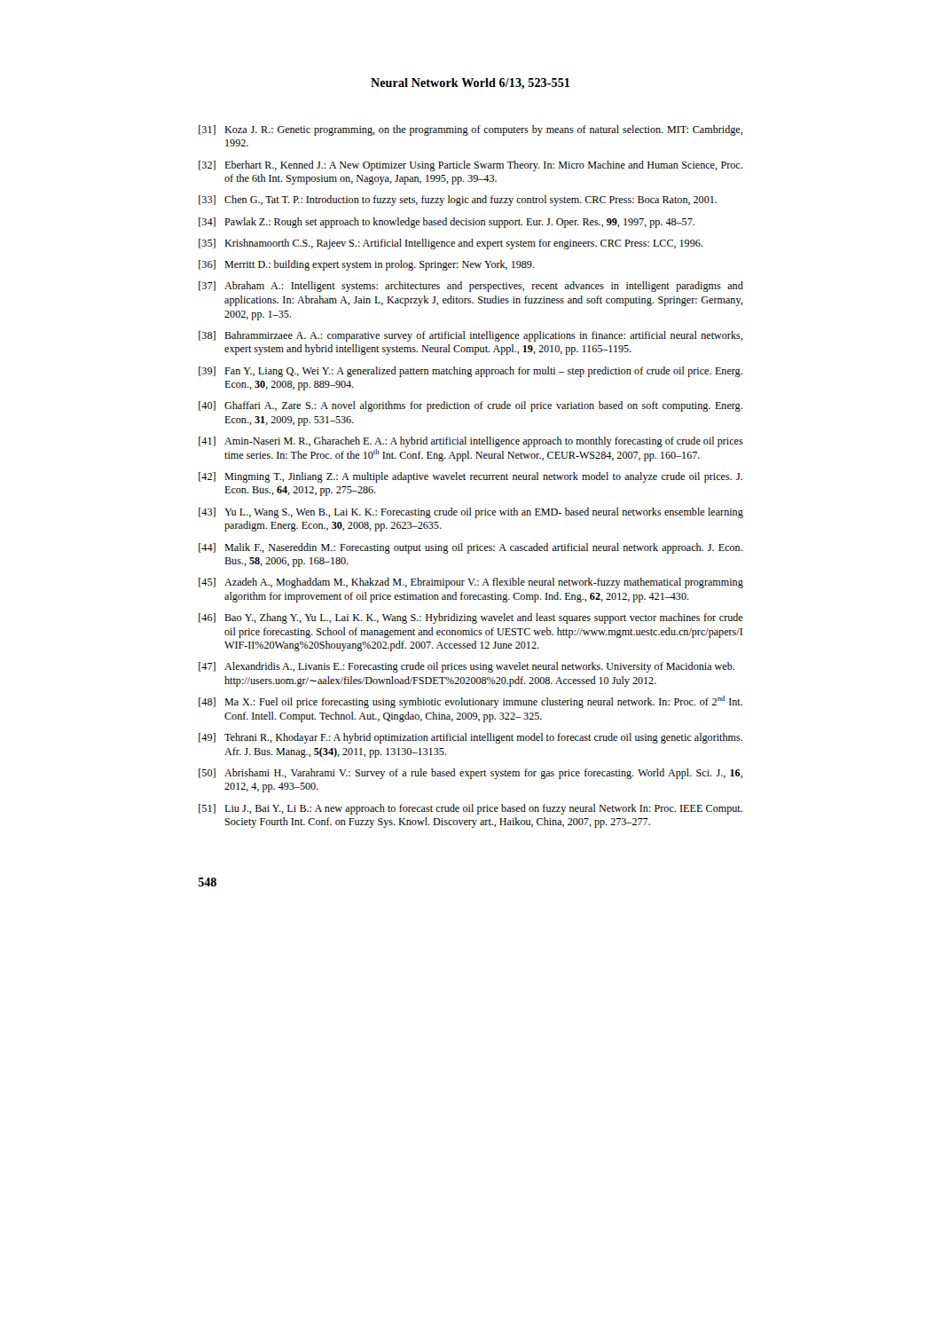Neural Network World 6/13, 523-551
[31] Koza J. R.: Genetic programming, on the programming of computers by means of natural selection. MIT: Cambridge, 1992.
[32] Eberhart R., Kenned J.: A New Optimizer Using Particle Swarm Theory. In: Micro Machine and Human Science, Proc. of the 6th Int. Symposium on, Nagoya, Japan, 1995, pp. 39–43.
[33] Chen G., Tat T. P.: Introduction to fuzzy sets, fuzzy logic and fuzzy control system. CRC Press: Boca Raton, 2001.
[34] Pawlak Z.: Rough set approach to knowledge based decision support. Eur. J. Oper. Res., 99, 1997, pp. 48–57.
[35] Krishnamoorth C.S., Rajeev S.: Artificial Intelligence and expert system for engineers. CRC Press: LCC, 1996.
[36] Merritt D.: building expert system in prolog. Springer: New York, 1989.
[37] Abraham A.: Intelligent systems: architectures and perspectives, recent advances in intelligent paradigms and applications. In: Abraham A, Jain L, Kacprzyk J, editors. Studies in fuzziness and soft computing. Springer: Germany, 2002, pp. 1–35.
[38] Bahrammirzaee A. A.: comparative survey of artificial intelligence applications in finance: artificial neural networks, expert system and hybrid intelligent systems. Neural Comput. Appl., 19, 2010, pp. 1165–1195.
[39] Fan Y., Liang Q., Wei Y.: A generalized pattern matching approach for multi – step prediction of crude oil price. Energ. Econ., 30, 2008, pp. 889–904.
[40] Ghaffari A., Zare S.: A novel algorithms for prediction of crude oil price variation based on soft computing. Energ. Econ., 31, 2009, pp. 531–536.
[41] Amin-Naseri M. R., Gharacheh E. A.: A hybrid artificial intelligence approach to monthly forecasting of crude oil prices time series. In: The Proc. of the 10th Int. Conf. Eng. Appl. Neural Networ., CEUR-WS284, 2007, pp. 160–167.
[42] Mingming T., Jinliang Z.: A multiple adaptive wavelet recurrent neural network model to analyze crude oil prices. J. Econ. Bus., 64, 2012, pp. 275–286.
[43] Yu L., Wang S., Wen B., Lai K. K.: Forecasting crude oil price with an EMD- based neural networks ensemble learning paradigm. Energ. Econ., 30, 2008, pp. 2623–2635.
[44] Malik F., Nasereddin M.: Forecasting output using oil prices: A cascaded artificial neural network approach. J. Econ. Bus., 58, 2006, pp. 168–180.
[45] Azadeh A., Moghaddam M., Khakzad M., Ebraimipour V.: A flexible neural network-fuzzy mathematical programming algorithm for improvement of oil price estimation and forecasting. Comp. Ind. Eng., 62, 2012, pp. 421–430.
[46] Bao Y., Zhang Y., Yu L., Lai K. K., Wang S.: Hybridizing wavelet and least squares support vector machines for crude oil price forecasting. School of management and economics of UESTC web. http://www.mgmt.uestc.edu.cn/prc/papers/IWIF-II%20Wang%20Shouyang%202.pdf. 2007. Accessed 12 June 2012.
[47] Alexandridis A., Livanis E.: Forecasting crude oil prices using wavelet neural networks. University of Macidonia web.
http://users.uom.gr/∼aalex/files/Download/FSDET%202008%20.pdf. 2008. Accessed 10 July 2012.
[48] Ma X.: Fuel oil price forecasting using symbiotic evolutionary immune clustering neural network. In: Proc. of 2nd Int. Conf. Intell. Comput. Technol. Aut., Qingdao, China, 2009, pp. 322– 325.
[49] Tehrani R., Khodayar F.: A hybrid optimization artificial intelligent model to forecast crude oil using genetic algorithms. Afr. J. Bus. Manag., 5(34), 2011, pp. 13130–13135.
[50] Abrishami H., Varahrami V.: Survey of a rule based expert system for gas price forecasting. World Appl. Sci. J., 16, 2012, 4, pp. 493–500.
[51] Liu J., Bai Y., Li B.: A new approach to forecast crude oil price based on fuzzy neural Network In: Proc. IEEE Comput. Society Fourth Int. Conf. on Fuzzy Sys. Knowl. Discovery art., Haikou, China, 2007, pp. 273–277.
548